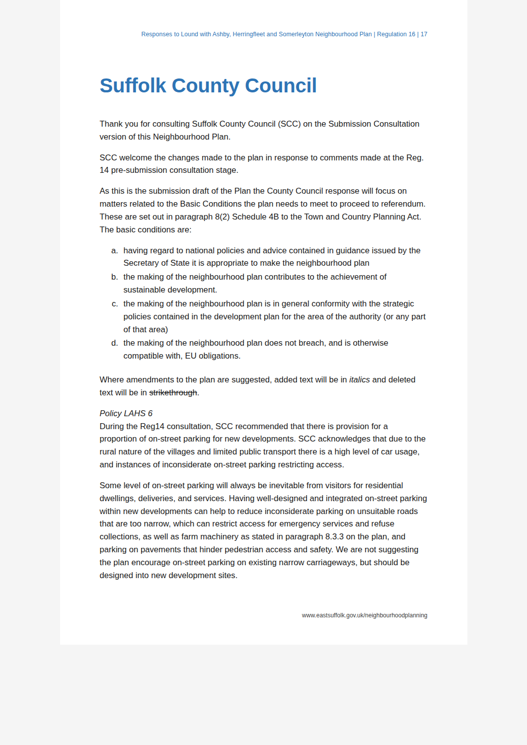Responses to Lound with Ashby, Herringfleet and Somerleyton Neighbourhood Plan | Regulation 16 | 17
Suffolk County Council
Thank you for consulting Suffolk County Council (SCC) on the Submission Consultation version of this Neighbourhood Plan.
SCC welcome the changes made to the plan in response to comments made at the Reg. 14 pre-submission consultation stage.
As this is the submission draft of the Plan the County Council response will focus on matters related to the Basic Conditions the plan needs to meet to proceed to referendum. These are set out in paragraph 8(2) Schedule 4B to the Town and Country Planning Act. The basic conditions are:
having regard to national policies and advice contained in guidance issued by the Secretary of State it is appropriate to make the neighbourhood plan
the making of the neighbourhood plan contributes to the achievement of sustainable development.
the making of the neighbourhood plan is in general conformity with the strategic policies contained in the development plan for the area of the authority (or any part of that area)
the making of the neighbourhood plan does not breach, and is otherwise compatible with, EU obligations.
Where amendments to the plan are suggested, added text will be in italics and deleted text will be in strikethrough.
Policy LAHS 6
During the Reg14 consultation, SCC recommended that there is provision for a proportion of on-street parking for new developments. SCC acknowledges that due to the rural nature of the villages and limited public transport there is a high level of car usage, and instances of inconsiderate on-street parking restricting access.
Some level of on-street parking will always be inevitable from visitors for residential dwellings, deliveries, and services. Having well-designed and integrated on-street parking within new developments can help to reduce inconsiderate parking on unsuitable roads that are too narrow, which can restrict access for emergency services and refuse collections, as well as farm machinery as stated in paragraph 8.3.3 on the plan, and parking on pavements that hinder pedestrian access and safety. We are not suggesting the plan encourage on-street parking on existing narrow carriageways, but should be designed into new development sites.
www.eastsuffolk.gov.uk/neighbourhoodplanning